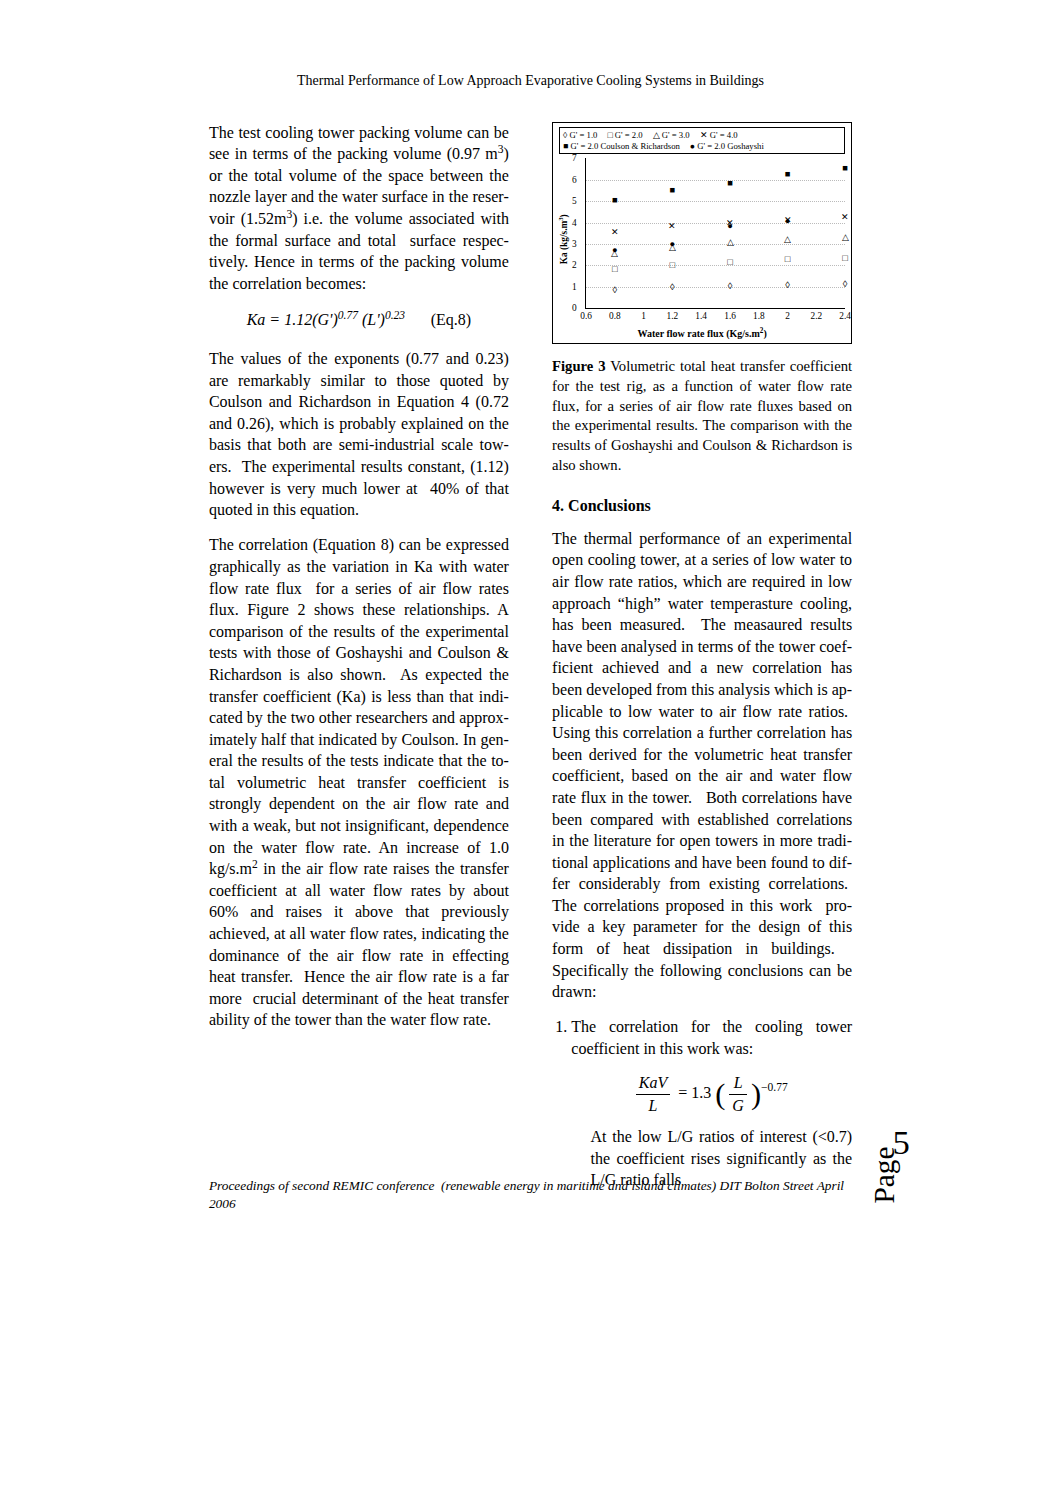Thermal Performance of Low Approach Evaporative Cooling Systems in Buildings
The test cooling tower packing volume can be see in terms of the packing volume (0.97 m3) or the total volume of the space between the nozzle layer and the water surface in the reservoir (1.52m3) i.e. the volume associated with the formal surface and total surface respectively. Hence in terms of the packing volume the correlation becomes:
Ka = 1.12(G')0.77 (L')0.23(Eq.8)
The values of the exponents (0.77 and 0.23) are remarkably similar to those quoted by Coulson and Richardson in Equation 4 (0.72 and 0.26), which is probably explained on the basis that both are semi-industrial scale towers. The experimental results constant, (1.12) however is very much lower at 40% of that quoted in this equation.
The correlation (Equation 8) can be expressed graphically as the variation in Ka with water flow rate flux for a series of air flow rates flux. Figure 2 shows these relationships. A comparison of the results of the experimental tests with those of Goshayshi and Coulson & Richardson is also shown. As expected the transfer coefficient (Ka) is less than that indicated by the two other researchers and approximately half that indicated by Coulson. In general the results of the tests indicate that the total volumetric heat transfer coefficient is strongly dependent on the air flow rate and with a weak, but not insignificant, dependence on the water flow rate. An increase of 1.0 kg/s.m2 in the air flow rate raises the transfer coefficient at all water flow rates by about 60% and raises it above that previously achieved, at all water flow rates, indicating the dominance of the air flow rate in effecting heat transfer. Hence the air flow rate is a far more crucial determinant of the heat transfer ability of the tower than the water flow rate.
◊ G' = 1.0 □ G' = 2.0 △ G' = 3.0 ✕ G' = 4.0 ■ G' = 2.0 Coulson & Richardson ● G' = 2.0 Goshayshi
Ka (kg/s.m3)
0
1
2
3
4
5
6
7
0.6
0.8
1
1.2
1.4
1.6
1.8
2
2.2
2.4
■
■
■
■
■
✕
✕
✕
✕
✕
●
●
●
●
△
△
△
△
△
□
□
□
□
□
◊
◊
◊
◊
◊
Water flow rate flux (Kg/s.m2)
Figure 3 Volumetric total heat transfer coefficient for the test rig, as a function of water flow rate flux, for a series of air flow rate fluxes based on the experimental results. The comparison with the results of Goshayshi and Coulson & Richardson is also shown.
4. Conclusions
The thermal performance of an experimental open cooling tower, at a series of low water to air flow rate ratios, which are required in low approach “high” water temperasture cooling, has been measured. The measaured results have been analysed in terms of the tower coefficient achieved and a new correlation has been developed from this analysis which is applicable to low water to air flow rate ratios. Using this correlation a further correlation has been derived for the volumetric heat transfer coefficient, based on the air and water flow rate flux in the tower. Both correlations have been compared with established correlations in the literature for open towers in more traditional applications and have been found to differ considerably from existing correlations. The correlations proposed in this work provide a key parameter for the design of this form of heat dissipation in buildings. Specifically the following conclusions can be drawn:
The correlation for the cooling tower coefficient in this work was:
KaV L = 1.3 ( LG )−0.77
At the low L/G ratios of interest (<0.7) the coefficient rises significantly as the L/G ratio falls
Page
5
Proceedings of second REMIC conference (renewable energy in maritime and island climates) DIT Bolton Street April 2006